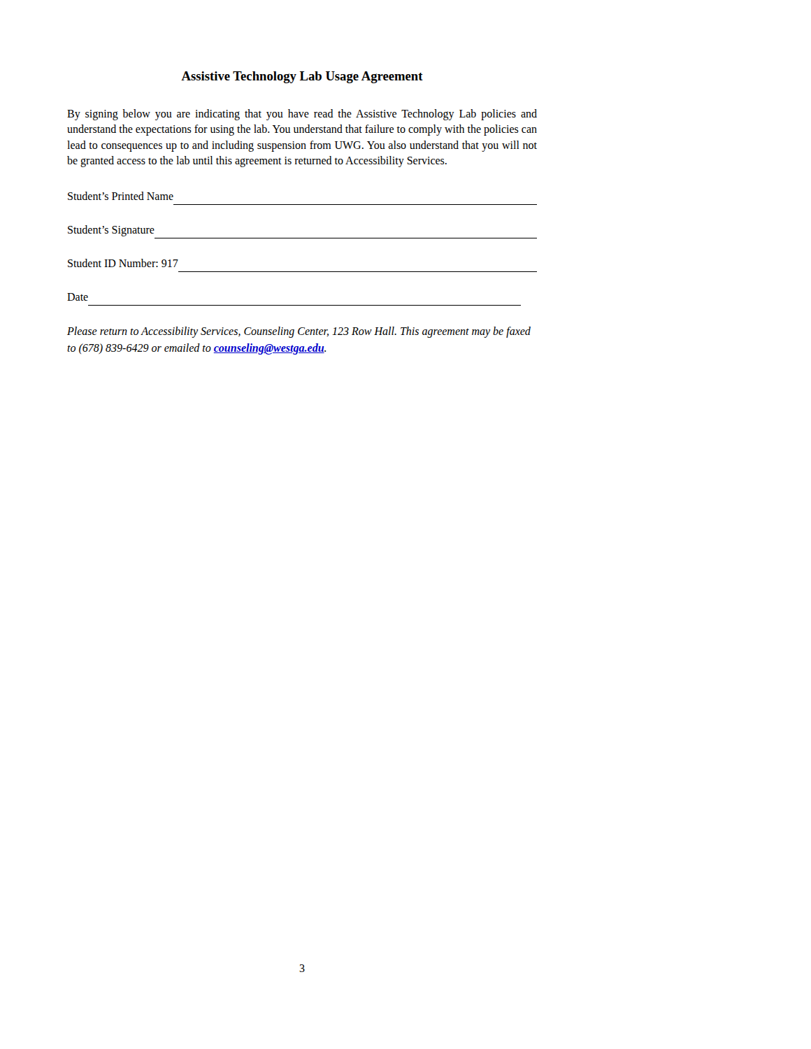Assistive Technology Lab Usage Agreement
By signing below you are indicating that you have read the Assistive Technology Lab policies and understand the expectations for using the lab. You understand that failure to comply with the policies can lead to consequences up to and including suspension from UWG. You also understand that you will not be granted access to the lab until this agreement is returned to Accessibility Services.
Student’s Printed Name
Student’s Signature
Student ID Number: 917
Date
Please return to Accessibility Services, Counseling Center, 123 Row Hall. This agreement may be faxed to (678) 839-6429 or emailed to counseling@westga.edu.
3